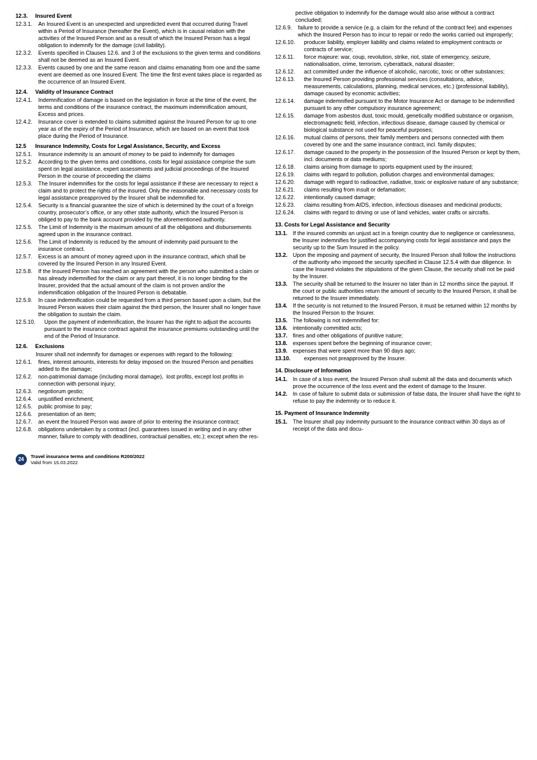12.3. Insured Event
12.3.1. An Insured Event is an unexpected and unpredicted event that occurred during Travel within a Period of Insurance (hereafter the Event), which is in causal relation with the activities of the Insured Person and as a result of which the Insured Person has a legal obligation to indemnify for the damage (civil liability).
12.3.2. Events specified in Clauses 12.6. and 3 of the exclusions to the given terms and conditions shall not be deemed as an Insured Event.
12.3.3. Events caused by one and the same reason and claims emanating from one and the same event are deemed as one Insured Event. The time the first event takes place is regarded as the occurrence of an Insured Event.
12.4. Validity of Insurance Contract
12.4.1. Indemnification of damage is based on the legislation in force at the time of the event, the terms and conditions of the insurance contract, the maximum indemnification amount, Excess and prices.
12.4.2. Insurance cover is extended to claims submitted against the Insured Person for up to one year as of the expiry of the Period of Insurance, which are based on an event that took place during the Period of Insurance.
12.5 Insurance Indemnity, Costs for Legal Assistance, Security, and Excess
12.5.1. Insurance indemnity is an amount of money to be paid to indemnify for damages
12.5.2. According to the given terms and conditions, costs for legal assistance comprise the sum spent on legal assistance, expert assessments and judicial proceedings of the Insured Person in the course of proceeding the claims
12.5.3. The Insurer indemnifies for the costs for legal assistance if these are necessary to reject a claim and to protect the rights of the insured. Only the reasonable and necessary costs for legal assistance preapproved by the Insurer shall be indemnified for.
12.5.4. Security is a financial guarantee the size of which is determined by the court of a foreign country, prosecutor’s office, or any other state authority, which the Insured Person is obliged to pay to the bank account provided by the aforementioned authority.
12.5.5. The Limit of Indemnity is the maximum amount of all the obligations and disbursements agreed upon in the insurance contract.
12.5.6. The Limit of Indemnity is reduced by the amount of indemnity paid pursuant to the insurance contract.
12.5.7. Excess is an amount of money agreed upon in the insurance contract, which shall be covered by the Insured Person in any Insured Event.
12.5.8. If the Insured Person has reached an agreement with the person who submitted a claim or has already indemnified for the claim or any part thereof, it is no longer binding for the Insurer, provided that the actual amount of the claim is not proven and/or the indemnification obligation of the Insured Person is debatable.
12.5.9. In case indemnification could be requested from a third person based upon a claim, but the Insured Person waives their claim against the third person, the Insurer shall no longer have the obligation to sustain the claim.
12.5.10. Upon the payment of indemnification, the Insurer has the right to adjust the accounts pursuant to the insurance contract against the insurance premiums outstanding until the end of the Period of Insurance.
12.6. Exclusions
Insurer shall not indemnify for damages or expenses with regard to the following:
12.6.1. fines, interest amounts, interests for delay imposed on the Insured Person and penalties added to the damage;
12.6.2. non-patrimonial damage (including moral damage), lost profits, except lost profits in connection with personal injury;
12.6.3. negotiorum gestio;
12.6.4. unjustified enrichment;
12.6.5. public promise to pay;
12.6.6. presentation of an item;
12.6.7. an event the Insured Person was aware of prior to entering the insurance contract;
12.6.8. obligations undertaken by a contract (incl. guarantees issued in writing and in any other manner, failure to comply with deadlines, contractual penalties, etc.); except when the res-
pective obligation to indemnify for the damage would also arise without a contract concluded;
12.6.9. failure to provide a service (e.g. a claim for the refund of the contract fee) and expenses which the Insured Person has to incur to repair or redo the works carried out improperly;
12.6.10. producer liability, employer liability and claims related to employment contracts or contracts of service;
12.6.11. force majeure: war, coup, revolution, strike, riot, state of emergency, seizure, nationalisation, crime, terrorism, cyberattack, natural disaster;
12.6.12. act committed under the influence of alcoholic, narcotic, toxic or other substances;
12.6.13. the Insured Person providing professional services (consultations, advice, measurements, calculations, planning, medical services, etc.) (professional liability), damage caused by economic activities;
12.6.14. damage indemnified pursuant to the Motor Insurance Act or damage to be indemnified pursuant to any other compulsory insurance agreement;
12.6.15. damage from asbestos dust, toxic mould, genetically modified substance or organism, electromagnetic field, infection, infectious disease, damage caused by chemical or biological substance not used for peaceful purposes;
12.6.16. mutual claims of persons, their family members and persons connected with them covered by one and the same insurance contract, incl. family disputes;
12.6.17. damage caused to the property in the possession of the Insured Person or kept by them, incl. documents or data mediums;
12.6.18. claims arising from damage to sports equipment used by the insured;
12.6.19. claims with regard to pollution, pollution charges and environmental damages;
12.6.20. damage with regard to radioactive, radiative, toxic or explosive nature of any substance;
12.6.21. claims resulting from insult or defamation;
12.6.22. intentionally caused damage;
12.6.23. claims resulting from AIDS, infection, infectious diseases and medicinal products;
12.6.24. claims with regard to driving or use of land vehicles, water crafts or aircrafts.
13. Costs for Legal Assistance and Security
13.1. If the insured commits an unjust act in a foreign country due to negligence or carelessness, the Insurer indemnifies for justified accompanying costs for legal assistance and pays the security up to the Sum Insured in the policy.
13.2. Upon the imposing and payment of security, the Insured Person shall follow the instructions of the authority who imposed the security specified in Clause 12.5.4 with due diligence. In case the Insured violates the stipulations of the given Clause, the security shall not be paid by the Insurer.
13.3. The security shall be returned to the Insurer no later than in 12 months since the payout. If the court or public authorities return the amount of security to the Insured Person, it shall be returned to the Insurer immediately.
13.4. If the security is not returned to the Insured Person, it must be returned within 12 months by the Insured Person to the Insurer.
13.5. The following is not indemnified for:
13.6. intentionally committed acts;
13.7. fines and other obligations of punitive nature;
13.8. expenses spent before the beginning of insurance cover;
13.9. expenses that were spent more than 90 days ago;
13.10. expenses not preapproved by the Insurer.
14. Disclosure of Information
14.1. In case of a loss event, the Insured Person shall submit all the data and documents which prove the occurrence of the loss event and the extent of damage to the Insurer.
14.2. In case of failure to submit data or submission of false data, the Insurer shall have the right to refuse to pay the indemnity or to reduce it.
15. Payment of Insurance Indemnity
15.1. The Insurer shall pay indemnity pursuant to the insurance contract within 30 days as of receipt of the data and docu-
24
Travel insurance terms and conditions R200/2022
Valid from 15.03.2022